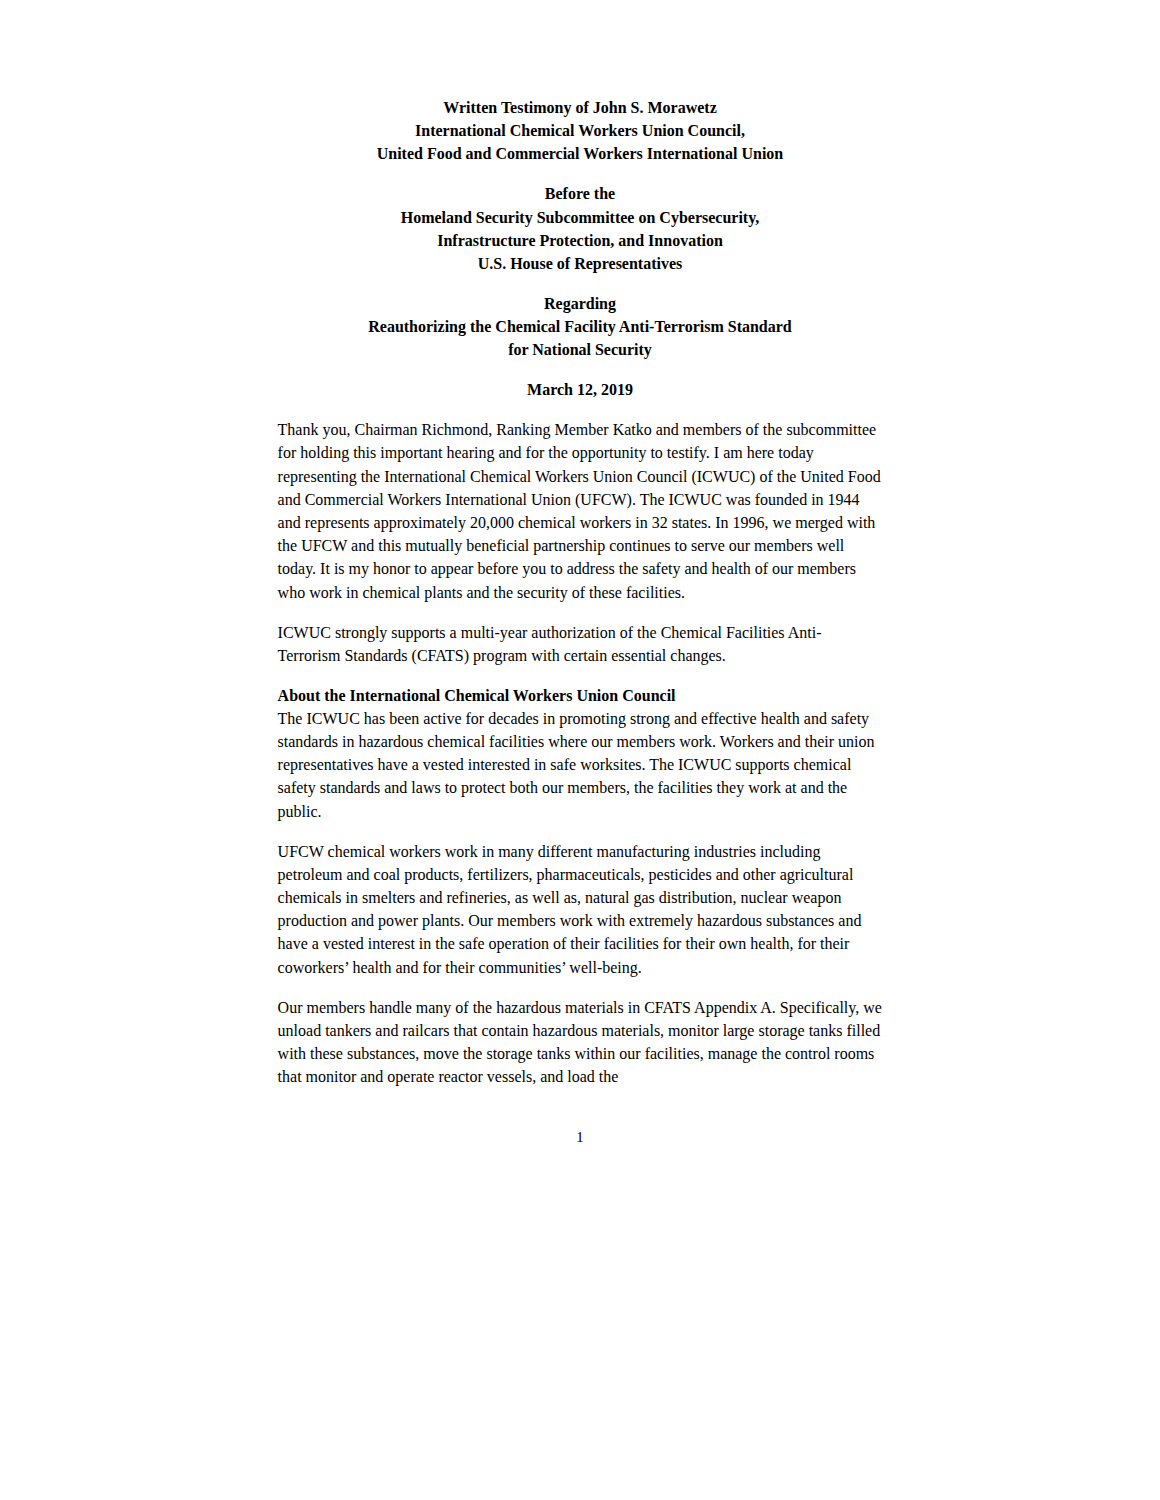Written Testimony of John S. Morawetz
International Chemical Workers Union Council,
United Food and Commercial Workers International Union
Before the
Homeland Security Subcommittee on Cybersecurity,
Infrastructure Protection, and Innovation
U.S. House of Representatives
Regarding
Reauthorizing the Chemical Facility Anti-Terrorism Standard
for National Security
March 12, 2019
Thank you, Chairman Richmond, Ranking Member Katko and members of the subcommittee for holding this important hearing and for the opportunity to testify. I am here today representing the International Chemical Workers Union Council (ICWUC) of the United Food and Commercial Workers International Union (UFCW). The ICWUC was founded in 1944 and represents approximately 20,000 chemical workers in 32 states. In 1996, we merged with the UFCW and this mutually beneficial partnership continues to serve our members well today. It is my honor to appear before you to address the safety and health of our members who work in chemical plants and the security of these facilities.
ICWUC strongly supports a multi-year authorization of the Chemical Facilities Anti-Terrorism Standards (CFATS) program with certain essential changes.
About the International Chemical Workers Union Council
The ICWUC has been active for decades in promoting strong and effective health and safety standards in hazardous chemical facilities where our members work. Workers and their union representatives have a vested interested in safe worksites. The ICWUC supports chemical safety standards and laws to protect both our members, the facilities they work at and the public.
UFCW chemical workers work in many different manufacturing industries including petroleum and coal products, fertilizers, pharmaceuticals, pesticides and other agricultural chemicals in smelters and refineries, as well as, natural gas distribution, nuclear weapon production and power plants. Our members work with extremely hazardous substances and have a vested interest in the safe operation of their facilities for their own health, for their coworkers’ health and for their communities’ well-being.
Our members handle many of the hazardous materials in CFATS Appendix A. Specifically, we unload tankers and railcars that contain hazardous materials, monitor large storage tanks filled with these substances, move the storage tanks within our facilities, manage the control rooms that monitor and operate reactor vessels, and load the
1